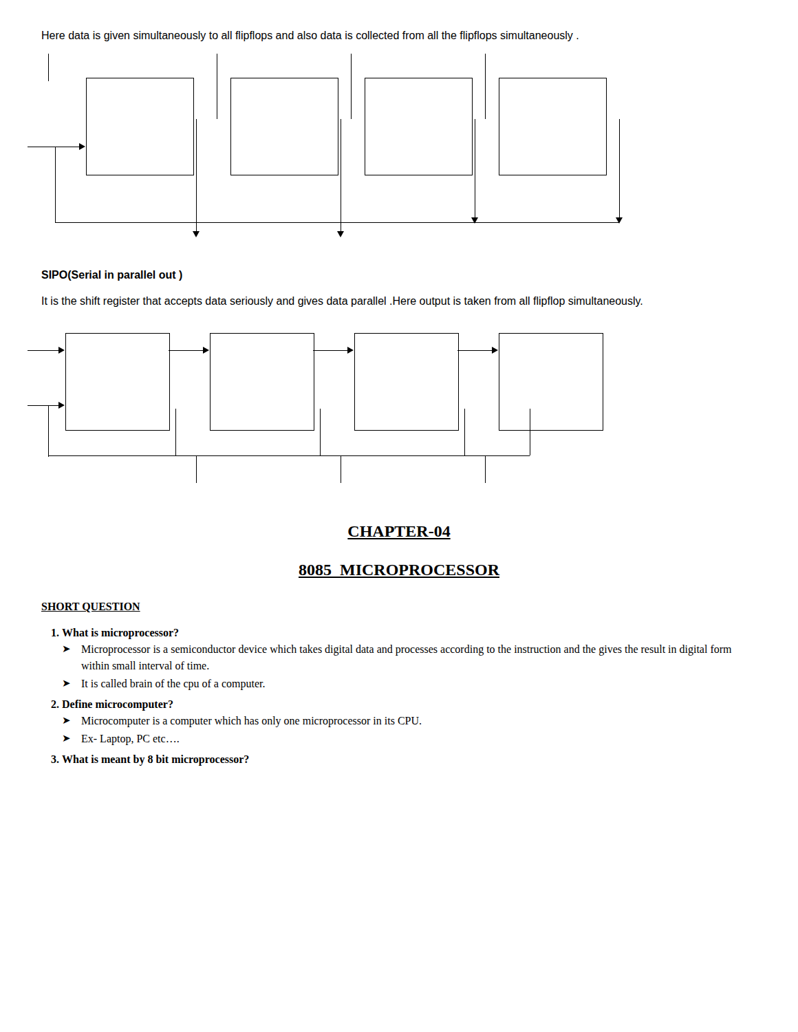Here data is given simultaneously to all flipflops and also data is collected from all the flipflops simultaneously .
SIPO(Serial in parallel out )
It is the shift register that accepts data seriously and gives data parallel .Here output is taken from all flipflop simultaneously.
CHAPTER-04
8085 MICROPROCESSOR
SHORT QUESTION
What is microprocessor?
Microprocessor is a semiconductor device which takes digital data and processes according to the instruction and the gives the result in digital form within small interval of time.
It is called brain of the cpu of a computer.
Define microcomputer?
Microcomputer is a computer which has only one microprocessor in its CPU.
Ex- Laptop, PC etc….
What is meant by 8 bit microprocessor?